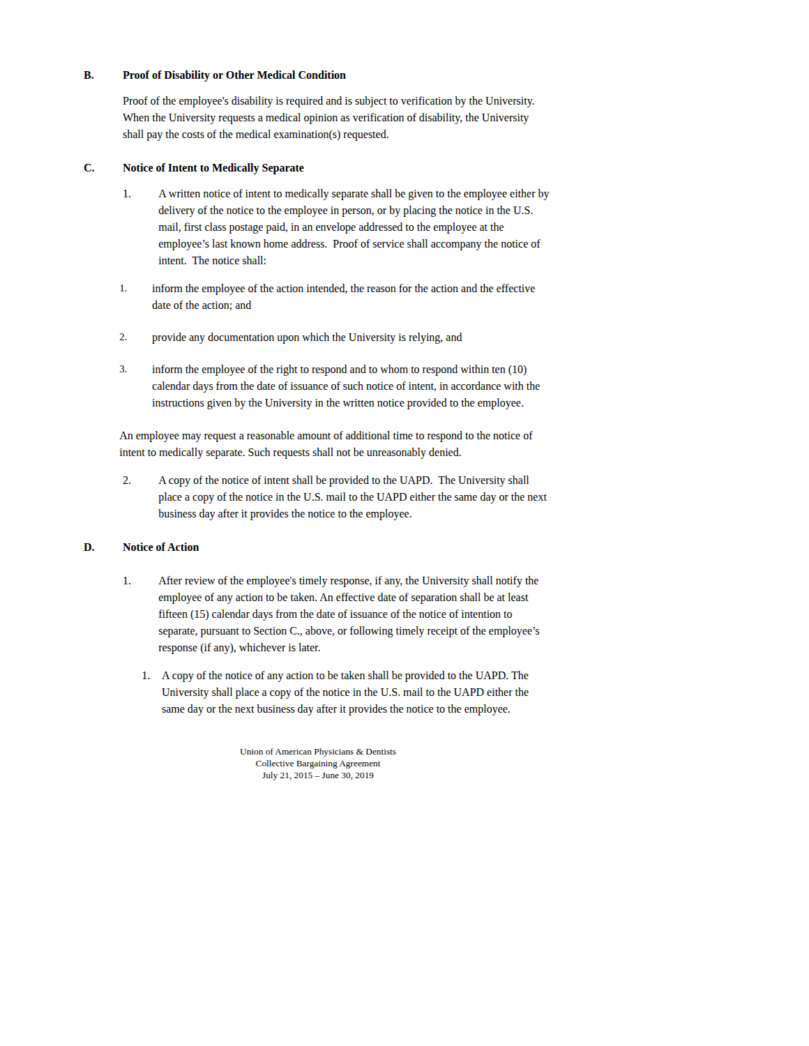B. Proof of Disability or Other Medical Condition
Proof of the employee's disability is required and is subject to verification by the University. When the University requests a medical opinion as verification of disability, the University shall pay the costs of the medical examination(s) requested.
C. Notice of Intent to Medically Separate
1. A written notice of intent to medically separate shall be given to the employee either by delivery of the notice to the employee in person, or by placing the notice in the U.S. mail, first class postage paid, in an envelope addressed to the employee at the employee’s last known home address. Proof of service shall accompany the notice of intent. The notice shall:
1. inform the employee of the action intended, the reason for the action and the effective date of the action; and
2. provide any documentation upon which the University is relying, and
3. inform the employee of the right to respond and to whom to respond within ten (10) calendar days from the date of issuance of such notice of intent, in accordance with the instructions given by the University in the written notice provided to the employee.
An employee may request a reasonable amount of additional time to respond to the notice of intent to medically separate. Such requests shall not be unreasonably denied.
2. A copy of the notice of intent shall be provided to the UAPD. The University shall place a copy of the notice in the U.S. mail to the UAPD either the same day or the next business day after it provides the notice to the employee.
D. Notice of Action
1. After review of the employee's timely response, if any, the University shall notify the employee of any action to be taken. An effective date of separation shall be at least fifteen (15) calendar days from the date of issuance of the notice of intention to separate, pursuant to Section C., above, or following timely receipt of the employee’s response (if any), whichever is later.
1. A copy of the notice of any action to be taken shall be provided to the UAPD. The University shall place a copy of the notice in the U.S. mail to the UAPD either the same day or the next business day after it provides the notice to the employee.
Union of American Physicians & Dentists
Collective Bargaining Agreement
July 21, 2015 – June 30, 2019